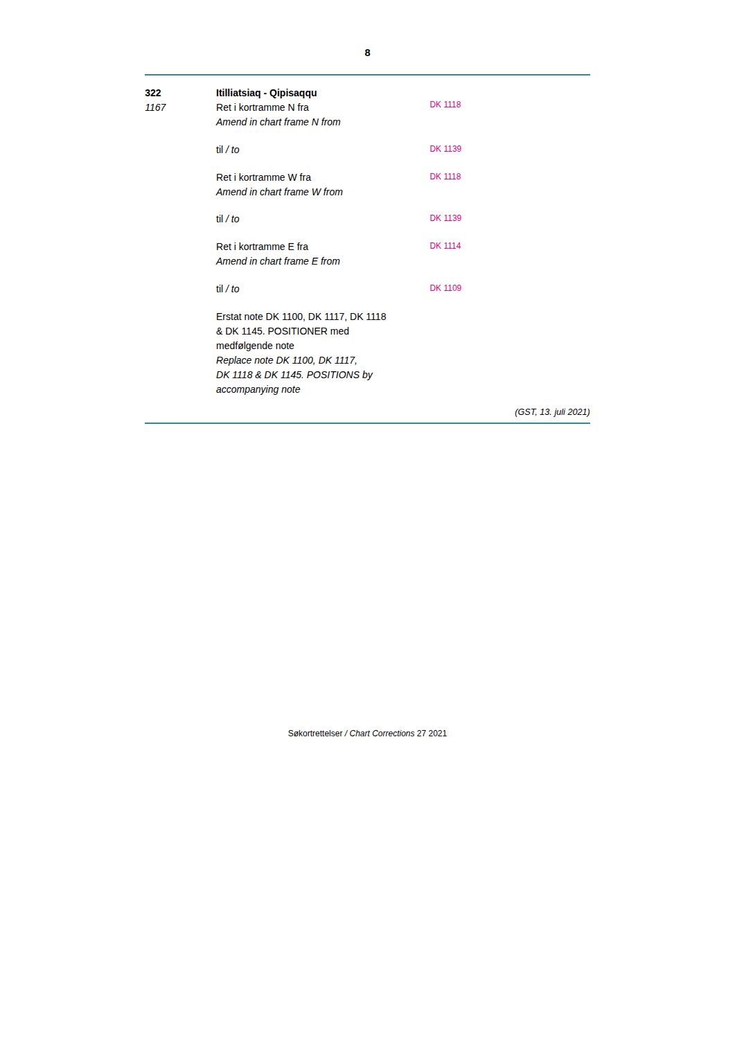8
| 322 1167 | Itilliatsiaq - Qipisaqqu Ret i kortramme N fra Amend in chart frame N from | DK 1118 |
| | til / to | DK 1139 |
| | Ret i kortramme W fra Amend in chart frame W from | DK 1118 |
| | til / to | DK 1139 |
| | Ret i kortramme E fra Amend in chart frame E from | DK 1114 |
| | til / to | DK 1109 |
| | Erstat note DK 1100, DK 1117, DK 1118 & DK 1145. POSITIONER med medfølgende note Replace note DK 1100, DK 1117, DK 1118 & DK 1145. POSITIONS by accompanying note | |
(GST, 13. juli 2021)
Søkortrettelser / Chart Corrections 27 2021